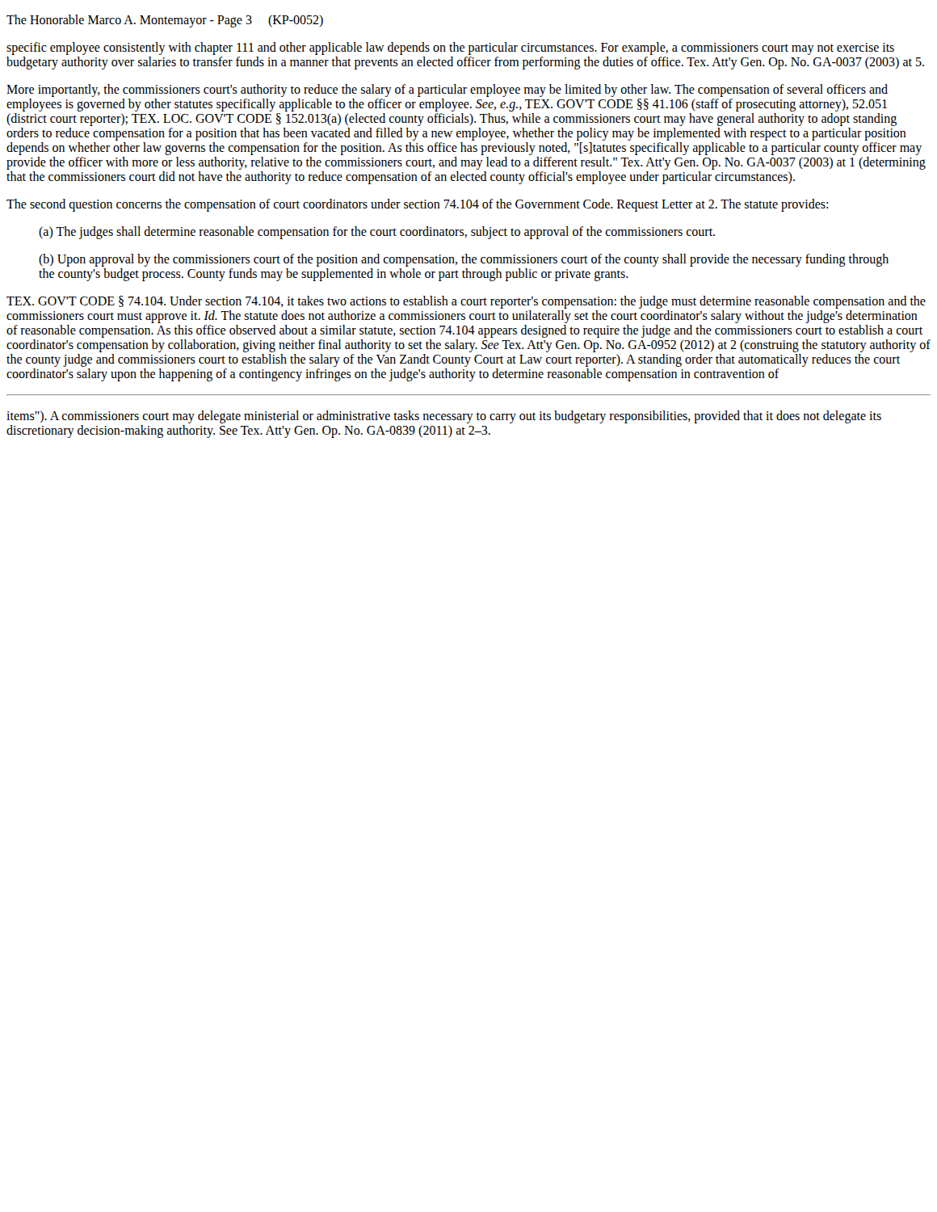The Honorable Marco A. Montemayor - Page 3 (KP-0052)
specific employee consistently with chapter 111 and other applicable law depends on the particular circumstances. For example, a commissioners court may not exercise its budgetary authority over salaries to transfer funds in a manner that prevents an elected officer from performing the duties of office. Tex. Att'y Gen. Op. No. GA-0037 (2003) at 5.
More importantly, the commissioners court's authority to reduce the salary of a particular employee may be limited by other law. The compensation of several officers and employees is governed by other statutes specifically applicable to the officer or employee. See, e.g., TEX. GOV'T CODE §§ 41.106 (staff of prosecuting attorney), 52.051 (district court reporter); TEX. LOC. GOV'T CODE § 152.013(a) (elected county officials). Thus, while a commissioners court may have general authority to adopt standing orders to reduce compensation for a position that has been vacated and filled by a new employee, whether the policy may be implemented with respect to a particular position depends on whether other law governs the compensation for the position. As this office has previously noted, "[s]tatutes specifically applicable to a particular county officer may provide the officer with more or less authority, relative to the commissioners court, and may lead to a different result." Tex. Att'y Gen. Op. No. GA-0037 (2003) at 1 (determining that the commissioners court did not have the authority to reduce compensation of an elected county official's employee under particular circumstances).
The second question concerns the compensation of court coordinators under section 74.104 of the Government Code. Request Letter at 2. The statute provides:
(a) The judges shall determine reasonable compensation for the court coordinators, subject to approval of the commissioners court.
(b) Upon approval by the commissioners court of the position and compensation, the commissioners court of the county shall provide the necessary funding through the county's budget process. County funds may be supplemented in whole or part through public or private grants.
TEX. GOV'T CODE § 74.104. Under section 74.104, it takes two actions to establish a court reporter's compensation: the judge must determine reasonable compensation and the commissioners court must approve it. Id. The statute does not authorize a commissioners court to unilaterally set the court coordinator's salary without the judge's determination of reasonable compensation. As this office observed about a similar statute, section 74.104 appears designed to require the judge and the commissioners court to establish a court coordinator's compensation by collaboration, giving neither final authority to set the salary. See Tex. Att'y Gen. Op. No. GA-0952 (2012) at 2 (construing the statutory authority of the county judge and commissioners court to establish the salary of the Van Zandt County Court at Law court reporter). A standing order that automatically reduces the court coordinator's salary upon the happening of a contingency infringes on the judge's authority to determine reasonable compensation in contravention of
items"). A commissioners court may delegate ministerial or administrative tasks necessary to carry out its budgetary responsibilities, provided that it does not delegate its discretionary decision-making authority. See Tex. Att'y Gen. Op. No. GA-0839 (2011) at 2–3.